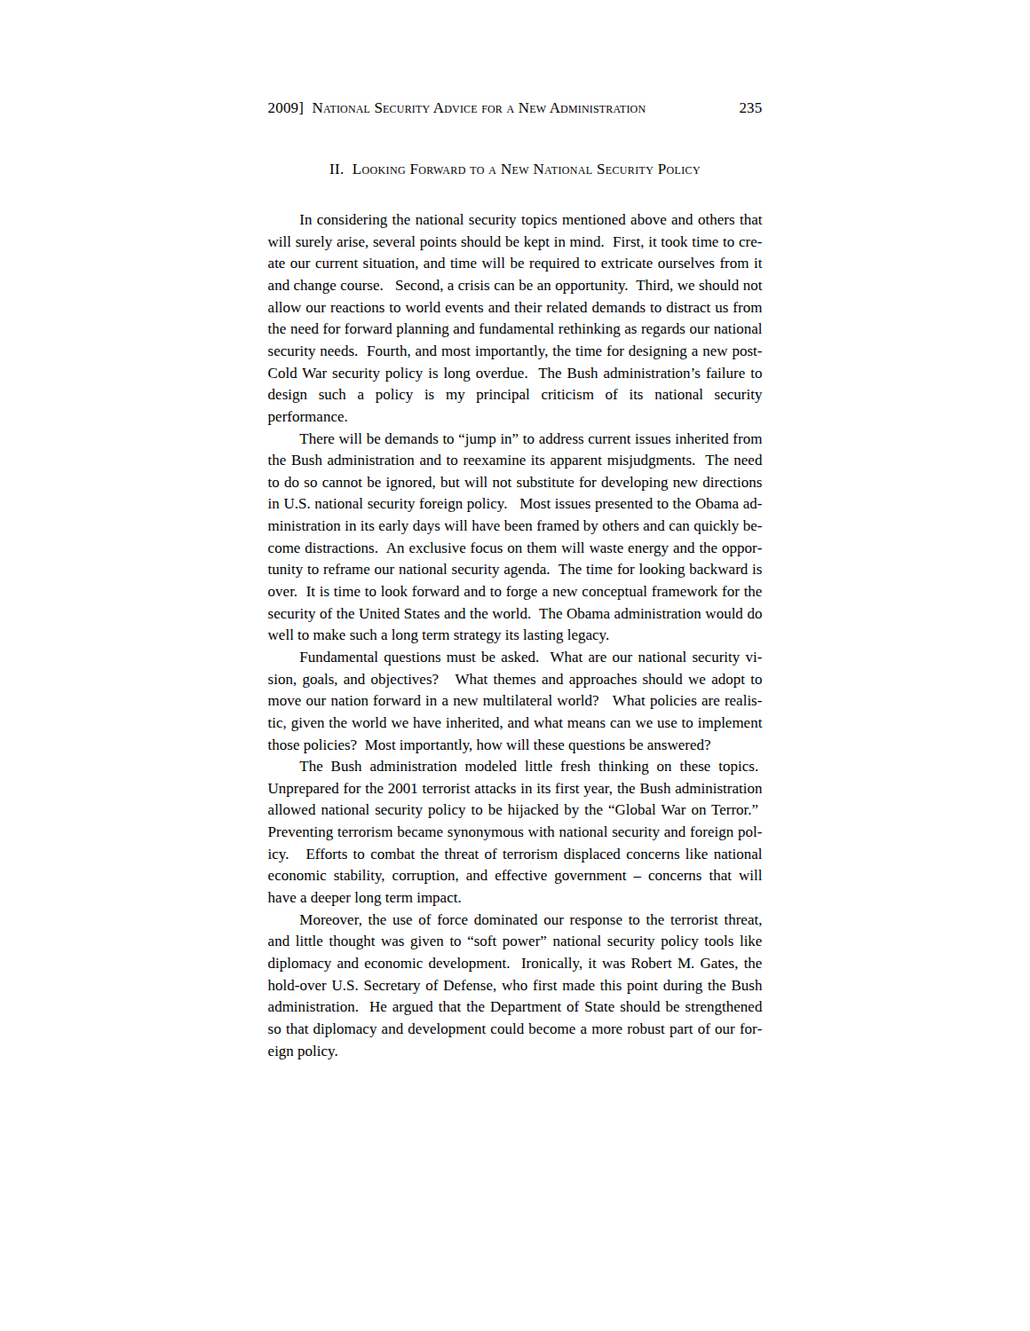2009] National Security Advice for a New Administration 235
II. Looking Forward to a New National Security Policy
In considering the national security topics mentioned above and others that will surely arise, several points should be kept in mind. First, it took time to create our current situation, and time will be required to extricate ourselves from it and change course. Second, a crisis can be an opportunity. Third, we should not allow our reactions to world events and their related demands to distract us from the need for forward planning and fundamental rethinking as regards our national security needs. Fourth, and most importantly, the time for designing a new post-Cold War security policy is long overdue. The Bush administration’s failure to design such a policy is my principal criticism of its national security performance.
There will be demands to “jump in” to address current issues inherited from the Bush administration and to reexamine its apparent misjudgments. The need to do so cannot be ignored, but will not substitute for developing new directions in U.S. national security foreign policy. Most issues presented to the Obama administration in its early days will have been framed by others and can quickly become distractions. An exclusive focus on them will waste energy and the opportunity to reframe our national security agenda. The time for looking backward is over. It is time to look forward and to forge a new conceptual framework for the security of the United States and the world. The Obama administration would do well to make such a long term strategy its lasting legacy.
Fundamental questions must be asked. What are our national security vision, goals, and objectives? What themes and approaches should we adopt to move our nation forward in a new multilateral world? What policies are realistic, given the world we have inherited, and what means can we use to implement those policies? Most importantly, how will these questions be answered?
The Bush administration modeled little fresh thinking on these topics. Unprepared for the 2001 terrorist attacks in its first year, the Bush administration allowed national security policy to be hijacked by the “Global War on Terror.” Preventing terrorism became synonymous with national security and foreign policy. Efforts to combat the threat of terrorism displaced concerns like national economic stability, corruption, and effective government – concerns that will have a deeper long term impact.
Moreover, the use of force dominated our response to the terrorist threat, and little thought was given to “soft power” national security policy tools like diplomacy and economic development. Ironically, it was Robert M. Gates, the hold-over U.S. Secretary of Defense, who first made this point during the Bush administration. He argued that the Department of State should be strengthened so that diplomacy and development could become a more robust part of our foreign policy.